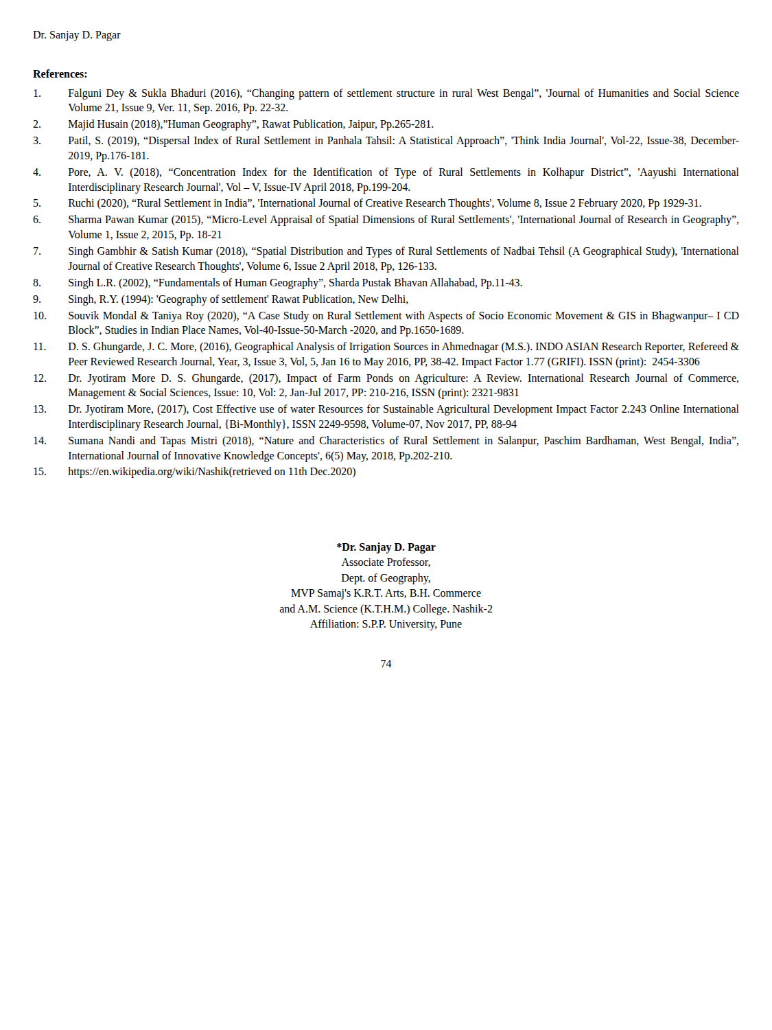Dr. Sanjay D. Pagar
References:
1. Falguni Dey & Sukla Bhaduri (2016), “Changing pattern of settlement structure in rural West Bengal”, 'Journal of Humanities and Social Science Volume 21, Issue 9, Ver. 11, Sep. 2016, Pp. 22-32.
2. Majid Husain (2018),”Human Geography”, Rawat Publication, Jaipur, Pp.265-281.
3. Patil, S. (2019), “Dispersal Index of Rural Settlement in Panhala Tahsil: A Statistical Approach”, 'Think India Journal', Vol-22, Issue-38, December-2019, Pp.176-181.
4. Pore, A. V. (2018), “Concentration Index for the Identification of Type of Rural Settlements in Kolhapur District”, 'Aayushi International Interdisciplinary Research Journal', Vol – V, Issue-IV April 2018, Pp.199-204.
5. Ruchi (2020), “Rural Settlement in India”, 'International Journal of Creative Research Thoughts', Volume 8, Issue 2 February 2020, Pp 1929-31.
6. Sharma Pawan Kumar (2015), “Micro-Level Appraisal of Spatial Dimensions of Rural Settlements', 'International Journal of Research in Geography”, Volume 1, Issue 2, 2015, Pp. 18-21
7. Singh Gambhir & Satish Kumar (2018), “Spatial Distribution and Types of Rural Settlements of Nadbai Tehsil (A Geographical Study), 'International Journal of Creative Research Thoughts', Volume 6, Issue 2 April 2018, Pp, 126-133.
8. Singh L.R. (2002), “Fundamentals of Human Geography”, Sharda Pustak Bhavan Allahabad, Pp.11-43.
9. Singh, R.Y. (1994): 'Geography of settlement' Rawat Publication, New Delhi,
10. Souvik Mondal & Taniya Roy (2020), “A Case Study on Rural Settlement with Aspects of Socio Economic Movement & GIS in Bhagwanpur– I CD Block”, Studies in Indian Place Names, Vol-40-Issue-50-March -2020, and Pp.1650-1689.
11. D. S. Ghungarde, J. C. More, (2016), Geographical Analysis of Irrigation Sources in Ahmednagar (M.S.). INDO ASIAN Research Reporter, Refereed & Peer Reviewed Research Journal, Year, 3, Issue 3, Vol, 5, Jan 16 to May 2016, PP, 38-42. Impact Factor 1.77 (GRIFI). ISSN (print): 2454-3306
12. Dr. Jyotiram More D. S. Ghungarde, (2017), Impact of Farm Ponds on Agriculture: A Review. International Research Journal of Commerce, Management & Social Sciences, Issue: 10, Vol: 2, Jan-Jul 2017, PP: 210-216, ISSN (print): 2321-9831
13. Dr. Jyotiram More, (2017), Cost Effective use of water Resources for Sustainable Agricultural Development Impact Factor 2.243 Online International Interdisciplinary Research Journal, {Bi-Monthly}, ISSN 2249-9598, Volume-07, Nov 2017, PP, 88-94
14. Sumana Nandi and Tapas Mistri (2018), “Nature and Characteristics of Rural Settlement in Salanpur, Paschim Bardhaman, West Bengal, India”, International Journal of Innovative Knowledge Concepts', 6(5) May, 2018, Pp.202-210.
15. https://en.wikipedia.org/wiki/Nashik(retrieved on 11th Dec.2020)
*Dr. Sanjay D. Pagar
Associate Professor,
Dept. of Geography,
MVP Samaj's K.R.T. Arts, B.H. Commerce
and A.M. Science (K.T.H.M.) College. Nashik-2
Affiliation: S.P.P. University, Pune
74